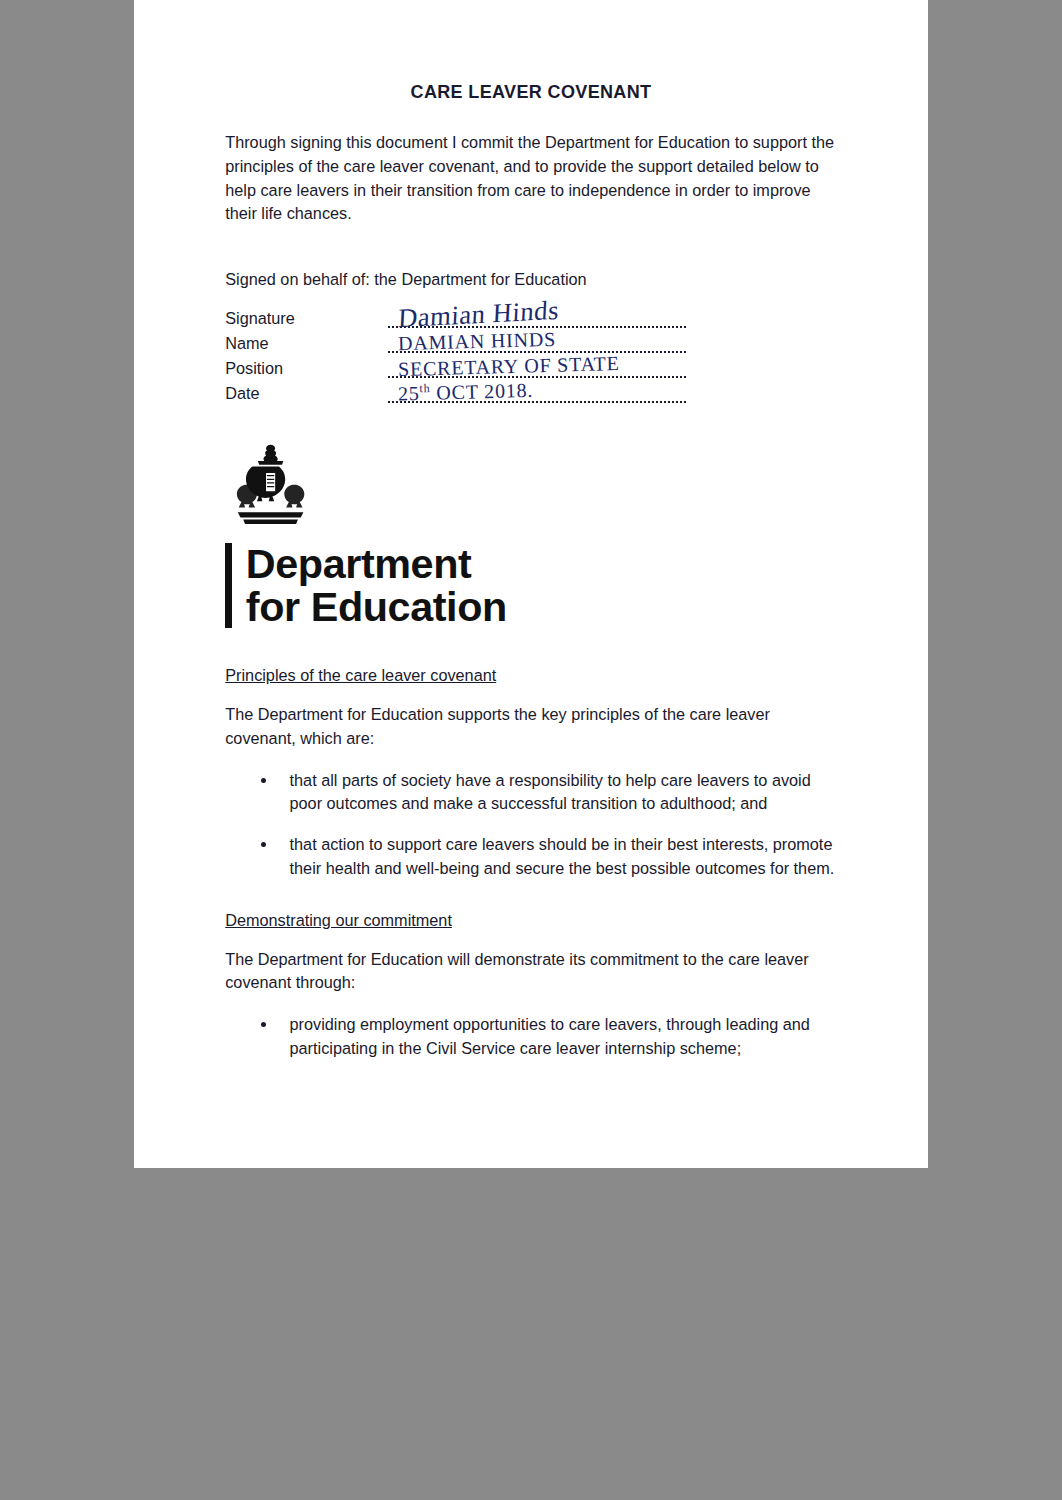CARE LEAVER COVENANT
Through signing this document I commit the Department for Education to support the principles of the care leaver covenant, and to provide the support detailed below to help care leavers in their transition from care to independence in order to improve their life chances.
Signed on behalf of: the Department for Education
| Signature | Damian Hinds |
| Name | DAMIAN HINDS |
| Position | SECRETARY OF STATE |
| Date | 25 th OCT 2018. |
Department
for Education
Principles of the care leaver covenant
The Department for Education supports the key principles of the care leaver covenant, which are:
that all parts of society have a responsibility to help care leavers to avoid poor outcomes and make a successful transition to adulthood; and
that action to support care leavers should be in their best interests, promote their health and well-being and secure the best possible outcomes for them.
Demonstrating our commitment
The Department for Education will demonstrate its commitment to the care leaver covenant through:
providing employment opportunities to care leavers, through leading and participating in the Civil Service care leaver internship scheme;